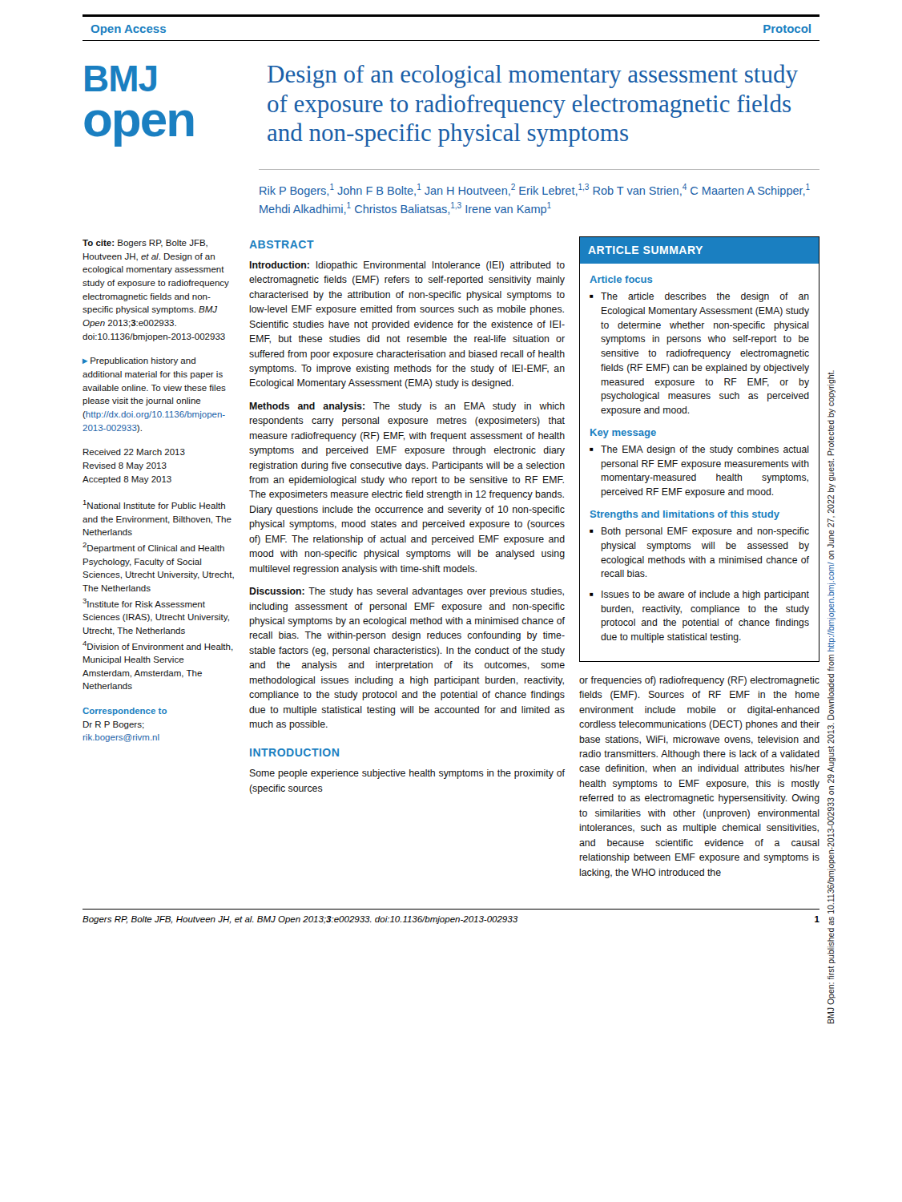BMJ Open: first published as 10.1136/bmjopen-2013-002933 on 29 August 2013. Downloaded from http://bmjopen.bmj.com/ on June 27, 2022 by guest. Protected by copyright.
Open Access
Protocol
BMJ
open
Design of an ecological momentary assessment study of exposure to radiofrequency electromagnetic fields and non-specific physical symptoms
Rik P Bogers,1 John F B Bolte,1 Jan H Houtveen,2 Erik Lebret,1,3 Rob T van Strien,4 C Maarten A Schipper,1 Mehdi Alkadhimi,1 Christos Baliatsas,1,3 Irene van Kamp1
To cite: Bogers RP, Bolte JFB, Houtveen JH, et al. Design of an ecological momentary assessment study of exposure to radiofrequency electromagnetic fields and non-specific physical symptoms. BMJ Open 2013;3:e002933. doi:10.1136/bmjopen-2013-002933
▸ Prepublication history and additional material for this paper is available online. To view these files please visit the journal online (http://dx.doi.org/10.1136/bmjopen-2013-002933).
Received 22 March 2013
Revised 8 May 2013
Accepted 8 May 2013
1National Institute for Public Health and the Environment, Bilthoven, The Netherlands
2Department of Clinical and Health Psychology, Faculty of Social Sciences, Utrecht University, Utrecht, The Netherlands
3Institute for Risk Assessment Sciences (IRAS), Utrecht University, Utrecht, The Netherlands
4Division of Environment and Health, Municipal Health Service Amsterdam, Amsterdam, The Netherlands
Correspondence to
Dr R P Bogers;
rik.bogers@rivm.nl
Abstract
Introduction: Idiopathic Environmental Intolerance (IEI) attributed to electromagnetic fields (EMF) refers to self-reported sensitivity mainly characterised by the attribution of non-specific physical symptoms to low-level EMF exposure emitted from sources such as mobile phones. Scientific studies have not provided evidence for the existence of IEI-EMF, but these studies did not resemble the real-life situation or suffered from poor exposure characterisation and biased recall of health symptoms. To improve existing methods for the study of IEI-EMF, an Ecological Momentary Assessment (EMA) study is designed.
Methods and analysis: The study is an EMA study in which respondents carry personal exposure metres (exposimeters) that measure radiofrequency (RF) EMF, with frequent assessment of health symptoms and perceived EMF exposure through electronic diary registration during five consecutive days. Participants will be a selection from an epidemiological study who report to be sensitive to RF EMF. The exposimeters measure electric field strength in 12 frequency bands. Diary questions include the occurrence and severity of 10 non-specific physical symptoms, mood states and perceived exposure to (sources of) EMF. The relationship of actual and perceived EMF exposure and mood with non-specific physical symptoms will be analysed using multilevel regression analysis with time-shift models.
Discussion: The study has several advantages over previous studies, including assessment of personal EMF exposure and non-specific physical symptoms by an ecological method with a minimised chance of recall bias. The within-person design reduces confounding by time-stable factors (eg, personal characteristics). In the conduct of the study and the analysis and interpretation of its outcomes, some methodological issues including a high participant burden, reactivity, compliance to the study protocol and the potential of chance findings due to multiple statistical testing will be accounted for and limited as much as possible.
Introduction
Some people experience subjective health symptoms in the proximity of (specific sources
Article summary
Article focus
The article describes the design of an Ecological Momentary Assessment (EMA) study to determine whether non-specific physical symptoms in persons who self-report to be sensitive to radiofrequency electromagnetic fields (RF EMF) can be explained by objectively measured exposure to RF EMF, or by psychological measures such as perceived exposure and mood.
Key message
The EMA design of the study combines actual personal RF EMF exposure measurements with momentary-measured health symptoms, perceived RF EMF exposure and mood.
Strengths and limitations of this study
Both personal EMF exposure and non-specific physical symptoms will be assessed by ecological methods with a minimised chance of recall bias.
Issues to be aware of include a high participant burden, reactivity, compliance to the study protocol and the potential of chance findings due to multiple statistical testing.
or frequencies of) radiofrequency (RF) electromagnetic fields (EMF). Sources of RF EMF in the home environment include mobile or digital-enhanced cordless telecommunications (DECT) phones and their base stations, WiFi, microwave ovens, television and radio transmitters. Although there is lack of a validated case definition, when an individual attributes his/her health symptoms to EMF exposure, this is mostly referred to as electromagnetic hypersensitivity. Owing to similarities with other (unproven) environmental intolerances, such as multiple chemical sensitivities, and because scientific evidence of a causal relationship between EMF exposure and symptoms is lacking, the WHO introduced the
Bogers RP, Bolte JFB, Houtveen JH, et al. BMJ Open 2013;3:e002933. doi:10.1136/bmjopen-2013-002933
1